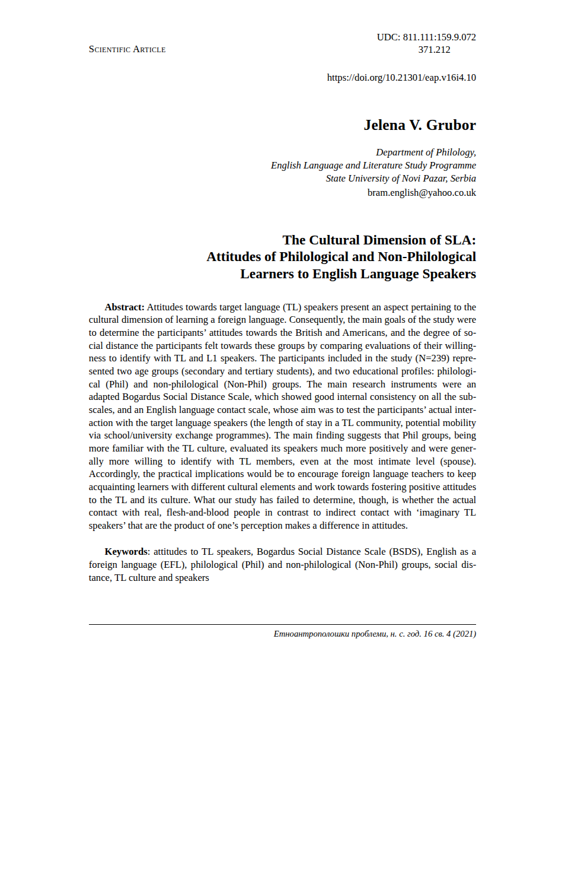Scientific Article
UDC: 811.111:159.9.072 371.212
https://doi.org/10.21301/eap.v16i4.10
Jelena V. Grubor
Department of Philology,
English Language and Literature Study Programme
State University of Novi Pazar, Serbia
bram.english@yahoo.co.uk
The Cultural Dimension of SLA:
Attitudes of Philological and Non-Philological
Learners to English Language Speakers
Abstract: Attitudes towards target language (TL) speakers present an aspect pertaining to the cultural dimension of learning a foreign language. Consequently, the main goals of the study were to determine the participants’ attitudes towards the British and Americans, and the degree of social distance the participants felt towards these groups by comparing evaluations of their willingness to identify with TL and L1 speakers. The participants included in the study (N=239) represented two age groups (secondary and tertiary students), and two educational profiles: philological (Phil) and non-philological (Non-Phil) groups. The main research instruments were an adapted Bogardus Social Distance Scale, which showed good internal consistency on all the subscales, and an English language contact scale, whose aim was to test the participants’ actual interaction with the target language speakers (the length of stay in a TL community, potential mobility via school/university exchange programmes). The main finding suggests that Phil groups, being more familiar with the TL culture, evaluated its speakers much more positively and were generally more willing to identify with TL members, even at the most intimate level (spouse). Accordingly, the practical implications would be to encourage foreign language teachers to keep acquainting learners with different cultural elements and work towards fostering positive attitudes to the TL and its culture. What our study has failed to determine, though, is whether the actual contact with real, flesh-and-blood people in contrast to indirect contact with ‘imaginary TL speakers’ that are the product of one’s perception makes a difference in attitudes.
Keywords: attitudes to TL speakers, Bogardus Social Distance Scale (BSDS), English as a foreign language (EFL), philological (Phil) and non-philological (Non-Phil) groups, social distance, TL culture and speakers
Етноантрополошки проблеми, н. с. год. 16 св. 4 (2021)